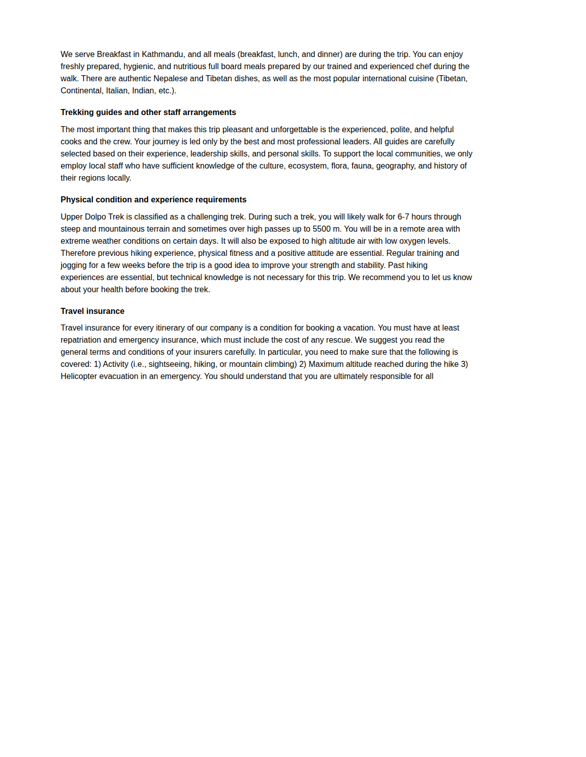We serve Breakfast in Kathmandu, and all meals (breakfast, lunch, and dinner) are during the trip. You can enjoy freshly prepared, hygienic, and nutritious full board meals prepared by our trained and experienced chef during the walk. There are authentic Nepalese and Tibetan dishes, as well as the most popular international cuisine (Tibetan, Continental, Italian, Indian, etc.).
Trekking guides and other staff arrangements
The most important thing that makes this trip pleasant and unforgettable is the experienced, polite, and helpful cooks and the crew. Your journey is led only by the best and most professional leaders. All guides are carefully selected based on their experience, leadership skills, and personal skills. To support the local communities, we only employ local staff who have sufficient knowledge of the culture, ecosystem, flora, fauna, geography, and history of their regions locally.
Physical condition and experience requirements
Upper Dolpo Trek is classified as a challenging trek. During such a trek, you will likely walk for 6-7 hours through steep and mountainous terrain and sometimes over high passes up to 5500 m. You will be in a remote area with extreme weather conditions on certain days. It will also be exposed to high altitude air with low oxygen levels. Therefore previous hiking experience, physical fitness and a positive attitude are essential. Regular training and jogging for a few weeks before the trip is a good idea to improve your strength and stability. Past hiking experiences are essential, but technical knowledge is not necessary for this trip. We recommend you to let us know about your health before booking the trek.
Travel insurance
Travel insurance for every itinerary of our company is a condition for booking a vacation. You must have at least repatriation and emergency insurance, which must include the cost of any rescue. We suggest you read the general terms and conditions of your insurers carefully. In particular, you need to make sure that the following is covered: 1) Activity (i.e., sightseeing, hiking, or mountain climbing) 2) Maximum altitude reached during the hike 3) Helicopter evacuation in an emergency. You should understand that you are ultimately responsible for all